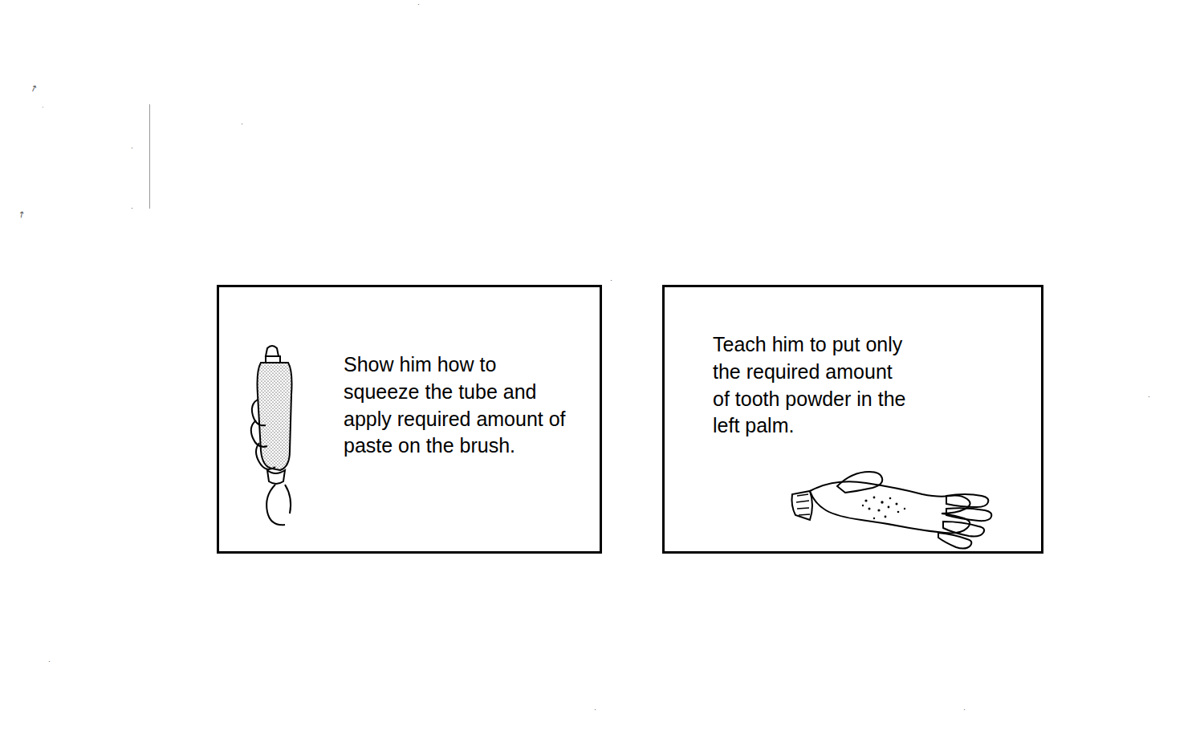↗ · · ↗ · · · · · · · ·
Show him how to
squeeze the tube and
apply required amount of
paste on the brush.
Teach him to put only
the required amount
of tooth powder in the
left palm.